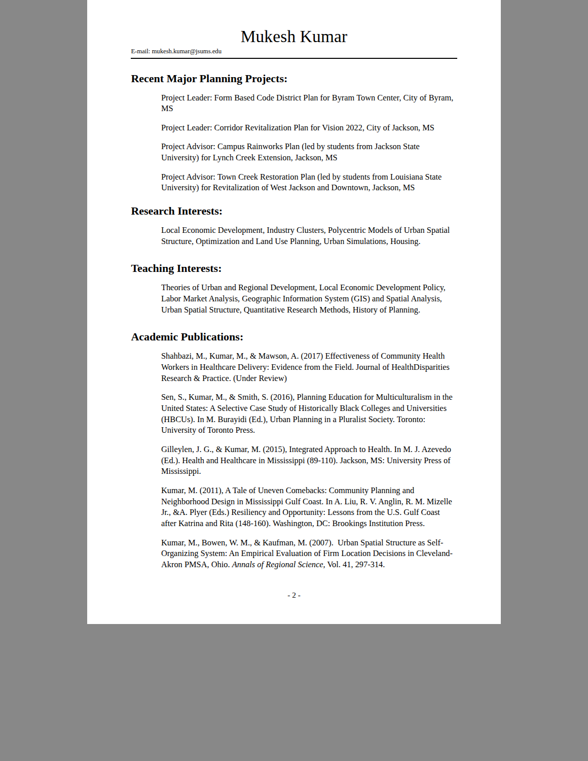Mukesh Kumar
E-mail: mukesh.kumar@jsums.edu
Recent Major Planning Projects:
Project Leader: Form Based Code District Plan for Byram Town Center, City of Byram, MS
Project Leader: Corridor Revitalization Plan for Vision 2022, City of Jackson, MS
Project Advisor: Campus Rainworks Plan (led by students from Jackson State University) for Lynch Creek Extension, Jackson, MS
Project Advisor: Town Creek Restoration Plan (led by students from Louisiana State University) for Revitalization of West Jackson and Downtown, Jackson, MS
Research Interests:
Local Economic Development, Industry Clusters, Polycentric Models of Urban Spatial Structure, Optimization and Land Use Planning, Urban Simulations, Housing.
Teaching Interests:
Theories of Urban and Regional Development, Local Economic Development Policy, Labor Market Analysis, Geographic Information System (GIS) and Spatial Analysis, Urban Spatial Structure, Quantitative Research Methods, History of Planning.
Academic Publications:
Shahbazi, M., Kumar, M., & Mawson, A. (2017) Effectiveness of Community Health Workers in Healthcare Delivery: Evidence from the Field. Journal of HealthDisparities Research & Practice. (Under Review)
Sen, S., Kumar, M., & Smith, S. (2016), Planning Education for Multiculturalism in the United States: A Selective Case Study of Historically Black Colleges and Universities (HBCUs). In M. Burayidi (Ed.), Urban Planning in a Pluralist Society. Toronto: University of Toronto Press.
Gilleylen, J. G., & Kumar, M. (2015), Integrated Approach to Health. In M. J. Azevedo (Ed.). Health and Healthcare in Mississippi (89-110). Jackson, MS: University Press of Mississippi.
Kumar, M. (2011), A Tale of Uneven Comebacks: Community Planning and Neighborhood Design in Mississippi Gulf Coast. In A. Liu, R. V. Anglin, R. M. Mizelle Jr., &A. Plyer (Eds.) Resiliency and Opportunity: Lessons from the U.S. Gulf Coast after Katrina and Rita (148-160). Washington, DC: Brookings Institution Press.
Kumar, M., Bowen, W. M., & Kaufman, M. (2007). Urban Spatial Structure as Self-Organizing System: An Empirical Evaluation of Firm Location Decisions in Cleveland-Akron PMSA, Ohio. Annals of Regional Science, Vol. 41, 297-314.
- 2 -